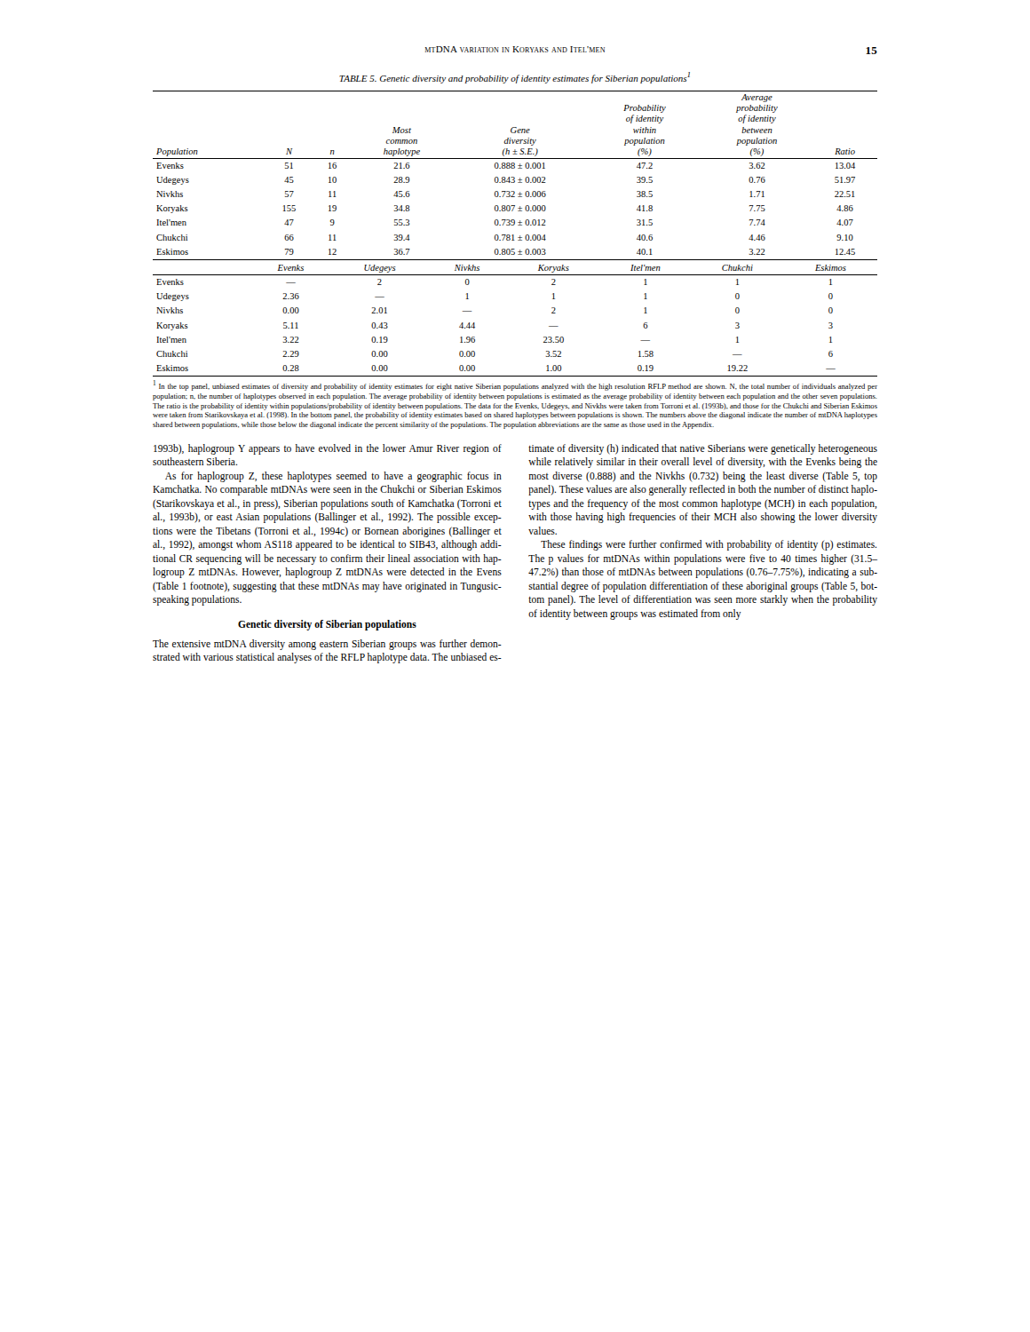mtDNA variation in Koryaks and Itel'men 15
TABLE 5. Genetic diversity and probability of identity estimates for Siberian populations1
| Population | N | n | Most common haplotype | Gene diversity (h ± S.E.) | Probability of identity within population (%) | Average probability of identity between population (%) | Ratio |
| --- | --- | --- | --- | --- | --- | --- | --- |
| Evenks | 51 | 16 | 21.6 | 0.888 ± 0.001 | 47.2 | 3.62 | 13.04 |
| Udegeys | 45 | 10 | 28.9 | 0.843 ± 0.002 | 39.5 | 0.76 | 51.97 |
| Nivkhs | 57 | 11 | 45.6 | 0.732 ± 0.006 | 38.5 | 1.71 | 22.51 |
| Koryaks | 155 | 19 | 34.8 | 0.807 ± 0.000 | 41.8 | 7.75 | 4.86 |
| Itel'men | 47 | 9 | 55.3 | 0.739 ± 0.012 | 31.5 | 7.74 | 4.07 |
| Chukchi | 66 | 11 | 39.4 | 0.781 ± 0.004 | 40.6 | 4.46 | 9.10 |
| Eskimos | 79 | 12 | 36.7 | 0.805 ± 0.003 | 40.1 | 3.22 | 12.45 |
| | Evenks | Udegeys | Nivkhs | Koryaks | Itel'men | Chukchi | Eskimos |
| --- | --- | --- | --- | --- | --- | --- | --- |
| Evenks | — | 2 | 0 | 2 | 1 | 1 | 1 |
| Udegeys | 2.36 | — | 1 | 1 | 1 | 0 | 0 |
| Nivkhs | 0.00 | 2.01 | — | 2 | 1 | 0 | 0 |
| Koryaks | 5.11 | 0.43 | 4.44 | — | 6 | 3 | 3 |
| Itel'men | 3.22 | 0.19 | 1.96 | 23.50 | — | 1 | 1 |
| Chukchi | 2.29 | 0.00 | 0.00 | 3.52 | 1.58 | — | 6 |
| Eskimos | 0.28 | 0.00 | 0.00 | 1.00 | 0.19 | 19.22 | — |
1 In the top panel, unbiased estimates of diversity and probability of identity estimates for eight native Siberian populations analyzed with the high resolution RFLP method are shown. N, the total number of individuals analyzed per population; n, the number of haplotypes observed in each population. The average probability of identity between populations is estimated as the average probability of identity between each population and the other seven populations. The ratio is the probability of identity within populations/probability of identity between populations. The data for the Evenks, Udegeys, and Nivkhs were taken from Torroni et al. (1993b), and those for the Chukchi and Siberian Eskimos were taken from Starikovskaya et al. (1998). In the bottom panel, the probability of identity estimates based on shared haplotypes between populations is shown. The numbers above the diagonal indicate the number of mtDNA haplotypes shared between populations, while those below the diagonal indicate the percent similarity of the populations. The population abbreviations are the same as those used in the Appendix.
1993b), haplogroup Y appears to have evolved in the lower Amur River region of southeastern Siberia.
As for haplogroup Z, these haplotypes seemed to have a geographic focus in Kamchatka. No comparable mtDNAs were seen in the Chukchi or Siberian Eskimos (Starikovskaya et al., in press), Siberian populations south of Kamchatka (Torroni et al., 1993b), or east Asian populations (Ballinger et al., 1992). The possible exceptions were the Tibetans (Torroni et al., 1994c) or Bornean aborigines (Ballinger et al., 1992), amongst whom AS118 appeared to be identical to SIB43, although additional CR sequencing will be necessary to confirm their lineal association with haplogroup Z mtDNAs. However, haplogroup Z mtDNAs were detected in the Evens (Table 1 footnote), suggesting that these mtDNAs may have originated in Tungusic-speaking populations.
Genetic diversity of Siberian populations
The extensive mtDNA diversity among eastern Siberian groups was further demonstrated with various statistical analyses of the RFLP haplotype data. The unbiased estimate of diversity (h) indicated that native Siberians were genetically heterogeneous while relatively similar in their overall level of diversity, with the Evenks being the most diverse (0.888) and the Nivkhs (0.732) being the least diverse (Table 5, top panel). These values are also generally reflected in both the number of distinct haplotypes and the frequency of the most common haplotype (MCH) in each population, with those having high frequencies of their MCH also showing the lower diversity values.
These findings were further confirmed with probability of identity (p) estimates. The p values for mtDNAs within populations were five to 40 times higher (31.5–47.2%) than those of mtDNAs between populations (0.76–7.75%), indicating a substantial degree of population differentiation of these aboriginal groups (Table 5, bottom panel). The level of differentiation was seen more starkly when the probability of identity between groups was estimated from only